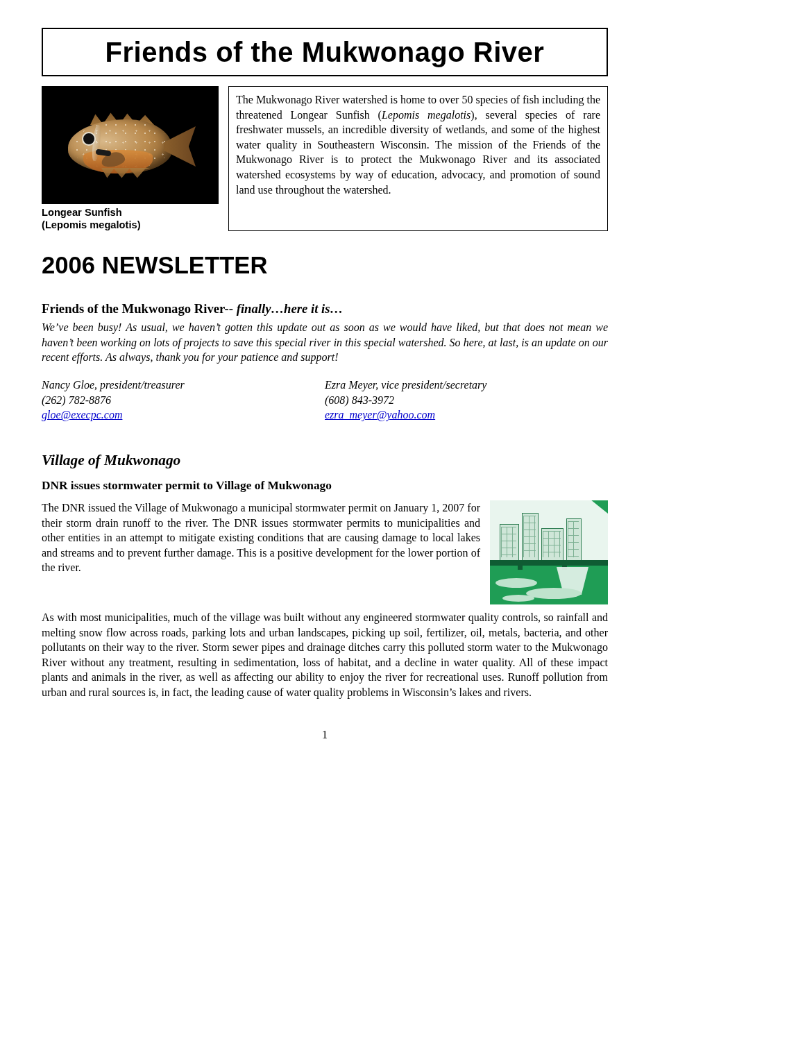Friends of the Mukwonago River
Longear Sunfish
(Lepomis megalotis)
The Mukwonago River watershed is home to over 50 species of fish including the threatened Longear Sunfish (Lepomis megalotis), several species of rare freshwater mussels, an incredible diversity of wetlands, and some of the highest water quality in Southeastern Wisconsin. The mission of the Friends of the Mukwonago River is to protect the Mukwonago River and its associated watershed ecosystems by way of education, advocacy, and promotion of sound land use throughout the watershed.
2006 NEWSLETTER
Friends of the Mukwonago River-- finally…here it is…
We’ve been busy! As usual, we haven’t gotten this update out as soon as we would have liked, but that does not mean we haven’t been working on lots of projects to save this special river in this special watershed. So here, at last, is an update on our recent efforts. As always, thank you for your patience and support!
| Nancy Gloe, president/treasurer (262) 782-8876 gloe@execpc.com | Ezra Meyer, vice president/secretary (608) 843-3972 ezra_meyer@yahoo.com |
Village of Mukwonago
DNR issues stormwater permit to Village of Mukwonago
The DNR issued the Village of Mukwonago a municipal stormwater permit on January 1, 2007 for their storm drain runoff to the river. The DNR issues stormwater permits to municipalities and other entities in an attempt to mitigate existing conditions that are causing damage to local lakes and streams and to prevent further damage. This is a positive development for the lower portion of the river.
As with most municipalities, much of the village was built without any engineered stormwater quality controls, so rainfall and melting snow flow across roads, parking lots and urban landscapes, picking up soil, fertilizer, oil, metals, bacteria, and other pollutants on their way to the river. Storm sewer pipes and drainage ditches carry this polluted storm water to the Mukwonago River without any treatment, resulting in sedimentation, loss of habitat, and a decline in water quality. All of these impact plants and animals in the river, as well as affecting our ability to enjoy the river for recreational uses. Runoff pollution from urban and rural sources is, in fact, the leading cause of water quality problems in Wisconsin’s lakes and rivers.
1